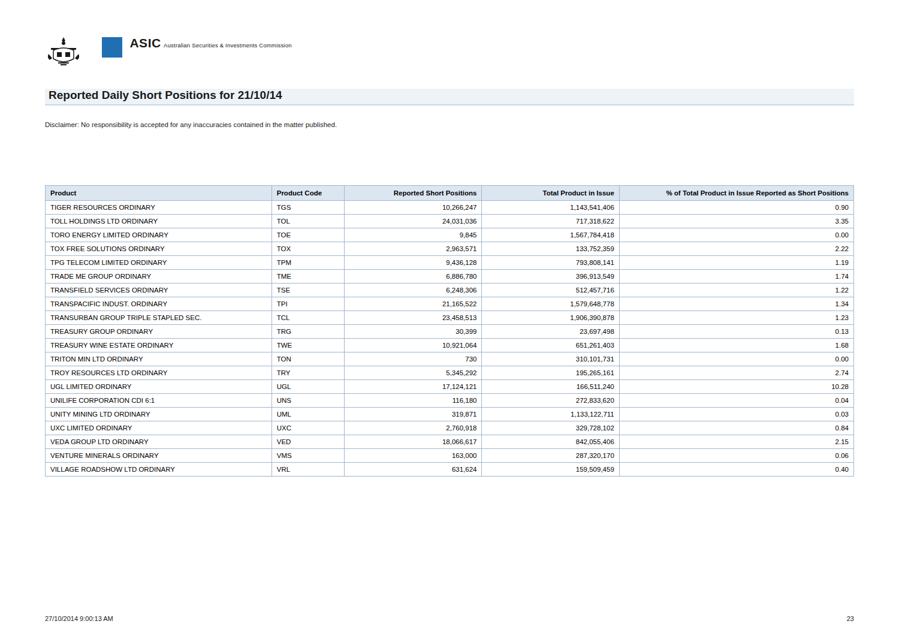ASIC Australian Securities & Investments Commission
Reported Daily Short Positions for 21/10/14
Disclaimer: No responsibility is accepted for any inaccuracies contained in the matter published.
| Product | Product Code | Reported Short Positions | Total Product in Issue | % of Total Product in Issue Reported as Short Positions |
| --- | --- | --- | --- | --- |
| TIGER RESOURCES ORDINARY | TGS | 10,266,247 | 1,143,541,406 | 0.90 |
| TOLL HOLDINGS LTD ORDINARY | TOL | 24,031,036 | 717,318,622 | 3.35 |
| TORO ENERGY LIMITED ORDINARY | TOE | 9,845 | 1,567,784,418 | 0.00 |
| TOX FREE SOLUTIONS ORDINARY | TOX | 2,963,571 | 133,752,359 | 2.22 |
| TPG TELECOM LIMITED ORDINARY | TPM | 9,436,128 | 793,808,141 | 1.19 |
| TRADE ME GROUP ORDINARY | TME | 6,886,780 | 396,913,549 | 1.74 |
| TRANSFIELD SERVICES ORDINARY | TSE | 6,248,306 | 512,457,716 | 1.22 |
| TRANSPACIFIC INDUST. ORDINARY | TPI | 21,165,522 | 1,579,648,778 | 1.34 |
| TRANSURBAN GROUP TRIPLE STAPLED SEC. | TCL | 23,458,513 | 1,906,390,878 | 1.23 |
| TREASURY GROUP ORDINARY | TRG | 30,399 | 23,697,498 | 0.13 |
| TREASURY WINE ESTATE ORDINARY | TWE | 10,921,064 | 651,261,403 | 1.68 |
| TRITON MIN LTD ORDINARY | TON | 730 | 310,101,731 | 0.00 |
| TROY RESOURCES LTD ORDINARY | TRY | 5,345,292 | 195,265,161 | 2.74 |
| UGL LIMITED ORDINARY | UGL | 17,124,121 | 166,511,240 | 10.28 |
| UNILIFE CORPORATION CDI 6:1 | UNS | 116,180 | 272,833,620 | 0.04 |
| UNITY MINING LTD ORDINARY | UML | 319,871 | 1,133,122,711 | 0.03 |
| UXC LIMITED ORDINARY | UXC | 2,760,918 | 329,728,102 | 0.84 |
| VEDA GROUP LTD ORDINARY | VED | 18,066,617 | 842,055,406 | 2.15 |
| VENTURE MINERALS ORDINARY | VMS | 163,000 | 287,320,170 | 0.06 |
| VILLAGE ROADSHOW LTD ORDINARY | VRL | 631,624 | 159,509,459 | 0.40 |
27/10/2014 9:00:13 AM 23